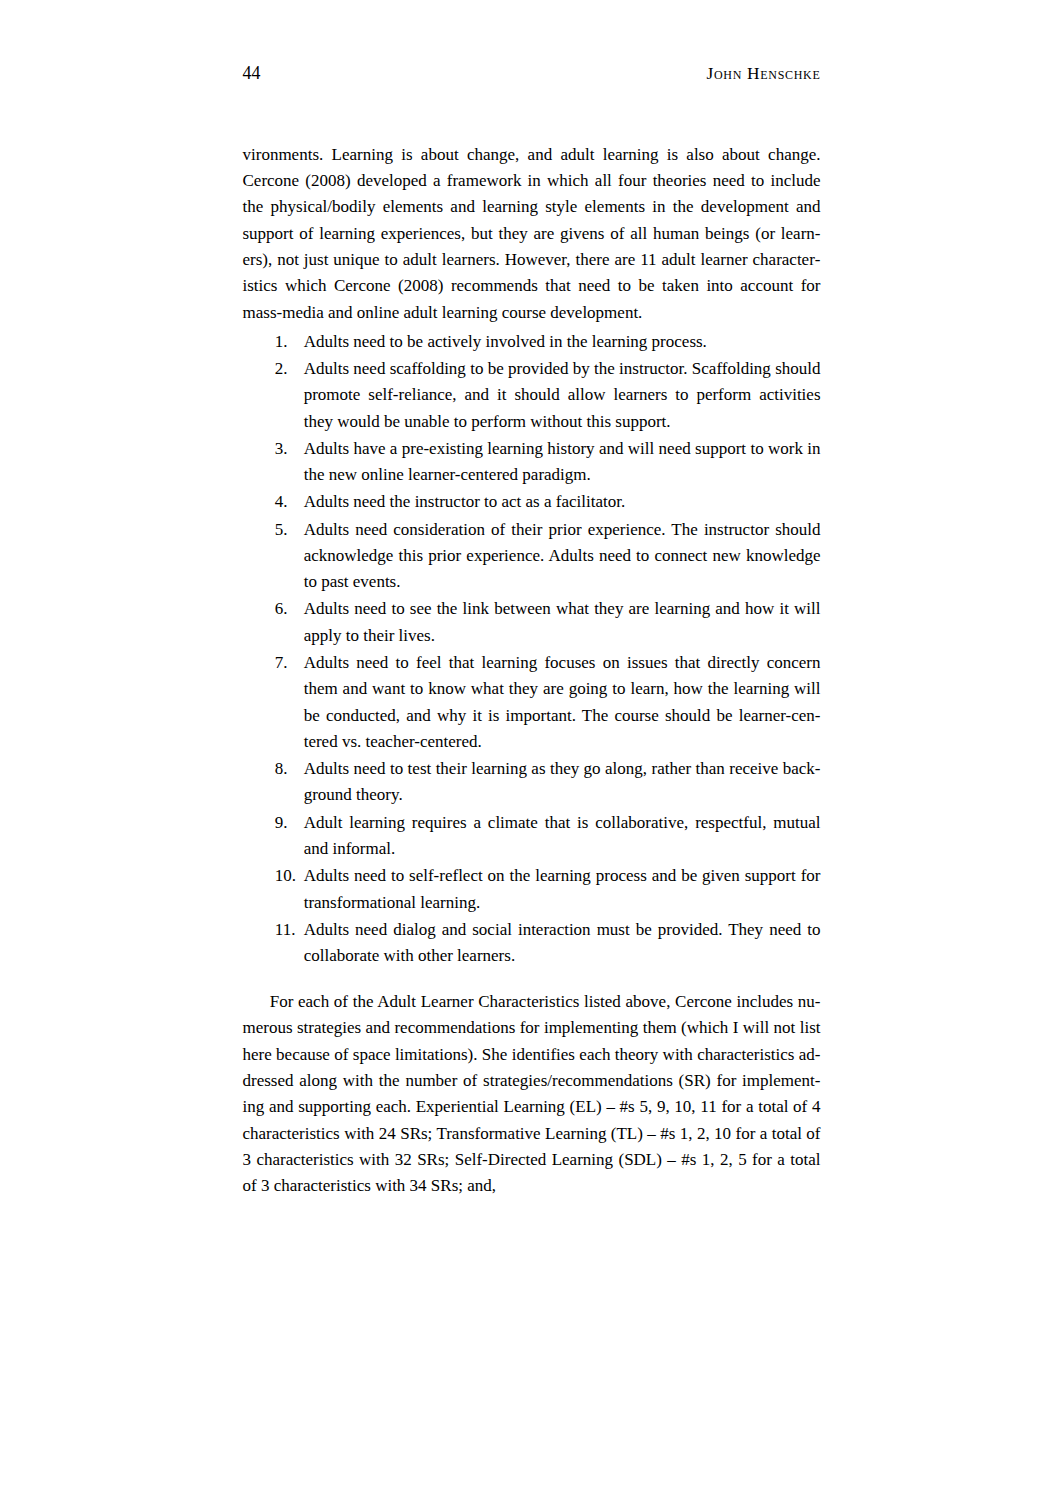44 John Henschke
vironments. Learning is about change, and adult learning is also about change. Cercone (2008) developed a framework in which all four theories need to include the physical/bodily elements and learning style elements in the development and support of learning experiences, but they are givens of all human beings (or learners), not just unique to adult learners. However, there are 11 adult learner characteristics which Cercone (2008) recommends that need to be taken into account for mass-media and online adult learning course development.
Adults need to be actively involved in the learning process.
Adults need scaffolding to be provided by the instructor. Scaffolding should promote self-reliance, and it should allow learners to perform activities they would be unable to perform without this support.
Adults have a pre-existing learning history and will need support to work in the new online learner-centered paradigm.
Adults need the instructor to act as a facilitator.
Adults need consideration of their prior experience. The instructor should acknowledge this prior experience. Adults need to connect new knowledge to past events.
Adults need to see the link between what they are learning and how it will apply to their lives.
Adults need to feel that learning focuses on issues that directly concern them and want to know what they are going to learn, how the learning will be conducted, and why it is important. The course should be learner-centered vs. teacher-centered.
Adults need to test their learning as they go along, rather than receive background theory.
Adult learning requires a climate that is collaborative, respectful, mutual and informal.
Adults need to self-reflect on the learning process and be given support for transformational learning.
Adults need dialog and social interaction must be provided. They need to collaborate with other learners.
For each of the Adult Learner Characteristics listed above, Cercone includes numerous strategies and recommendations for implementing them (which I will not list here because of space limitations). She identifies each theory with characteristics addressed along with the number of strategies/recommendations (SR) for implementing and supporting each. Experiential Learning (EL) – #s 5, 9, 10, 11 for a total of 4 characteristics with 24 SRs; Transformative Learning (TL) – #s 1, 2, 10 for a total of 3 characteristics with 32 SRs; Self-Directed Learning (SDL) – #s 1, 2, 5 for a total of 3 characteristics with 34 SRs; and,